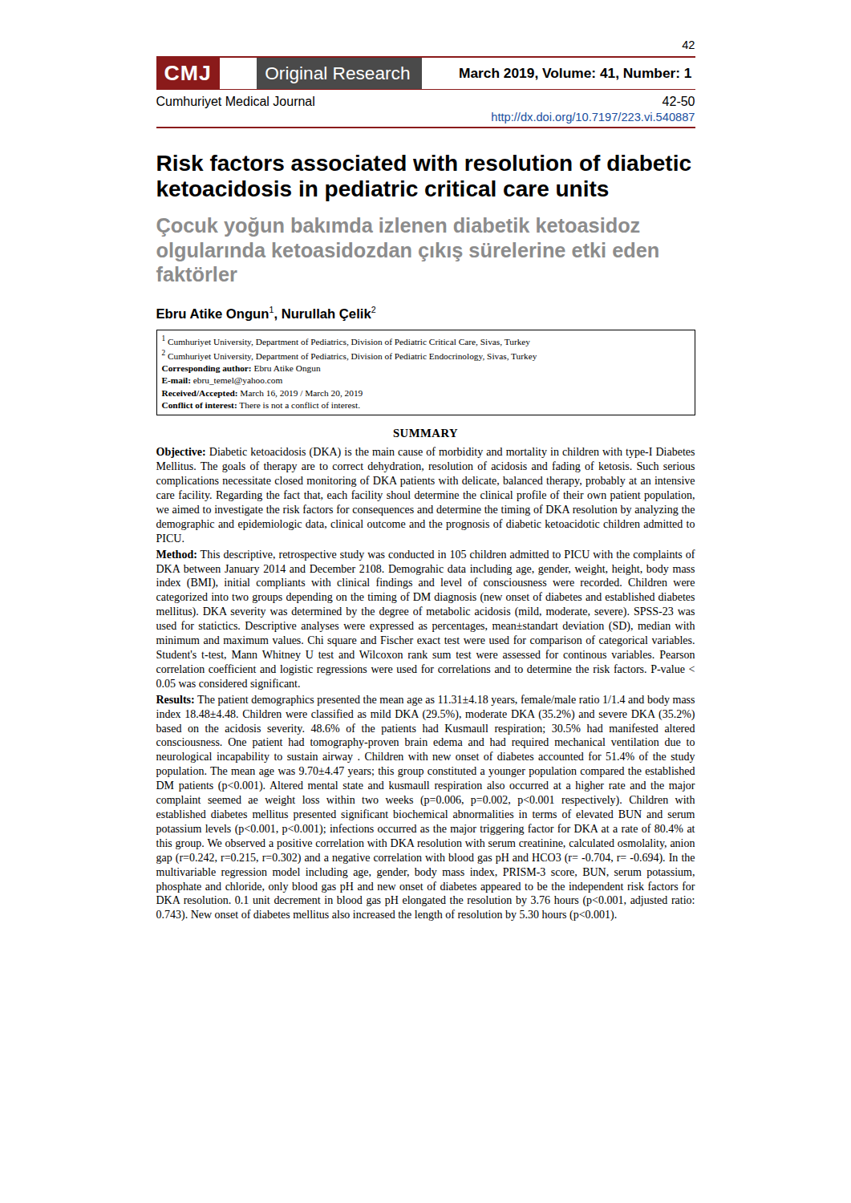42
CMJ
Original Research
March 2019, Volume: 41, Number: 1
Cumhuriyet Medical Journal 42-50
http://dx.doi.org/10.7197/223.vi.540887
Risk factors associated with resolution of diabetic ketoacidosis in pediatric critical care units
Çocuk yoğun bakımda izlenen diabetik ketoasidoz olgularında ketoasidozdan çıkış sürelerine etki eden faktörler
Ebru Atike Ongun1, Nurullah Çelik2
1 Cumhuriyet University, Department of Pediatrics, Division of Pediatric Critical Care, Sivas, Turkey
2 Cumhuriyet University, Department of Pediatrics, Division of Pediatric Endocrinology, Sivas, Turkey
Corresponding author: Ebru Atike Ongun
E-mail: ebru_temel@yahoo.com
Received/Accepted: March 16, 2019 / March 20, 2019
Conflict of interest: There is not a conflict of interest.
SUMMARY
Objective: Diabetic ketoacidosis (DKA) is the main cause of morbidity and mortality in children with type-I Diabetes Mellitus. The goals of therapy are to correct dehydration, resolution of acidosis and fading of ketosis. Such serious complications necessitate closed monitoring of DKA patients with delicate, balanced therapy, probably at an intensive care facility. Regarding the fact that, each facility shoul determine the clinical profile of their own patient population, we aimed to investigate the risk factors for consequences and determine the timing of DKA resolution by analyzing the demographic and epidemiologic data, clinical outcome and the prognosis of diabetic ketoacidotic children admitted to PICU.
Method: This descriptive, retrospective study was conducted in 105 children admitted to PICU with the complaints of DKA between January 2014 and December 2108. Demograhic data including age, gender, weight, height, body mass index (BMI), initial compliants with clinical findings and level of consciousness were recorded. Children were categorized into two groups depending on the timing of DM diagnosis (new onset of diabetes and established diabetes mellitus). DKA severity was determined by the degree of metabolic acidosis (mild, moderate, severe). SPSS-23 was used for statictics. Descriptive analyses were expressed as percentages, mean±standart deviation (SD), median with minimum and maximum values. Chi square and Fischer exact test were used for comparison of categorical variables. Student's t-test, Mann Whitney U test and Wilcoxon rank sum test were assessed for continous variables. Pearson correlation coefficient and logistic regressions were used for correlations and to determine the risk factors. P-value < 0.05 was considered significant.
Results: The patient demographics presented the mean age as 11.31±4.18 years, female/male ratio 1/1.4 and body mass index 18.48±4.48. Children were classified as mild DKA (29.5%), moderate DKA (35.2%) and severe DKA (35.2%) based on the acidosis severity. 48.6% of the patients had Kusmaull respiration; 30.5% had manifested altered consciousness. One patient had tomography-proven brain edema and had required mechanical ventilation due to neurological incapability to sustain airway . Children with new onset of diabetes accounted for 51.4% of the study population. The mean age was 9.70±4.47 years; this group constituted a younger population compared the established DM patients (p<0.001). Altered mental state and kusmaull respiration also occurred at a higher rate and the major complaint seemed ae weight loss within two weeks (p=0.006, p=0.002, p<0.001 respectively). Children with established diabetes mellitus presented significant biochemical abnormalities in terms of elevated BUN and serum potassium levels (p<0.001, p<0.001); infections occurred as the major triggering factor for DKA at a rate of 80.4% at this group. We observed a positive correlation with DKA resolution with serum creatinine, calculated osmolality, anion gap (r=0.242, r=0.215, r=0.302) and a negative correlation with blood gas pH and HCO3 (r= -0.704, r= -0.694). In the multivariable regression model including age, gender, body mass index, PRISM-3 score, BUN, serum potassium, phosphate and chloride, only blood gas pH and new onset of diabetes appeared to be the independent risk factors for DKA resolution. 0.1 unit decrement in blood gas pH elongated the resolution by 3.76 hours (p<0.001, adjusted ratio: 0.743). New onset of diabetes mellitus also increased the length of resolution by 5.30 hours (p<0.001).